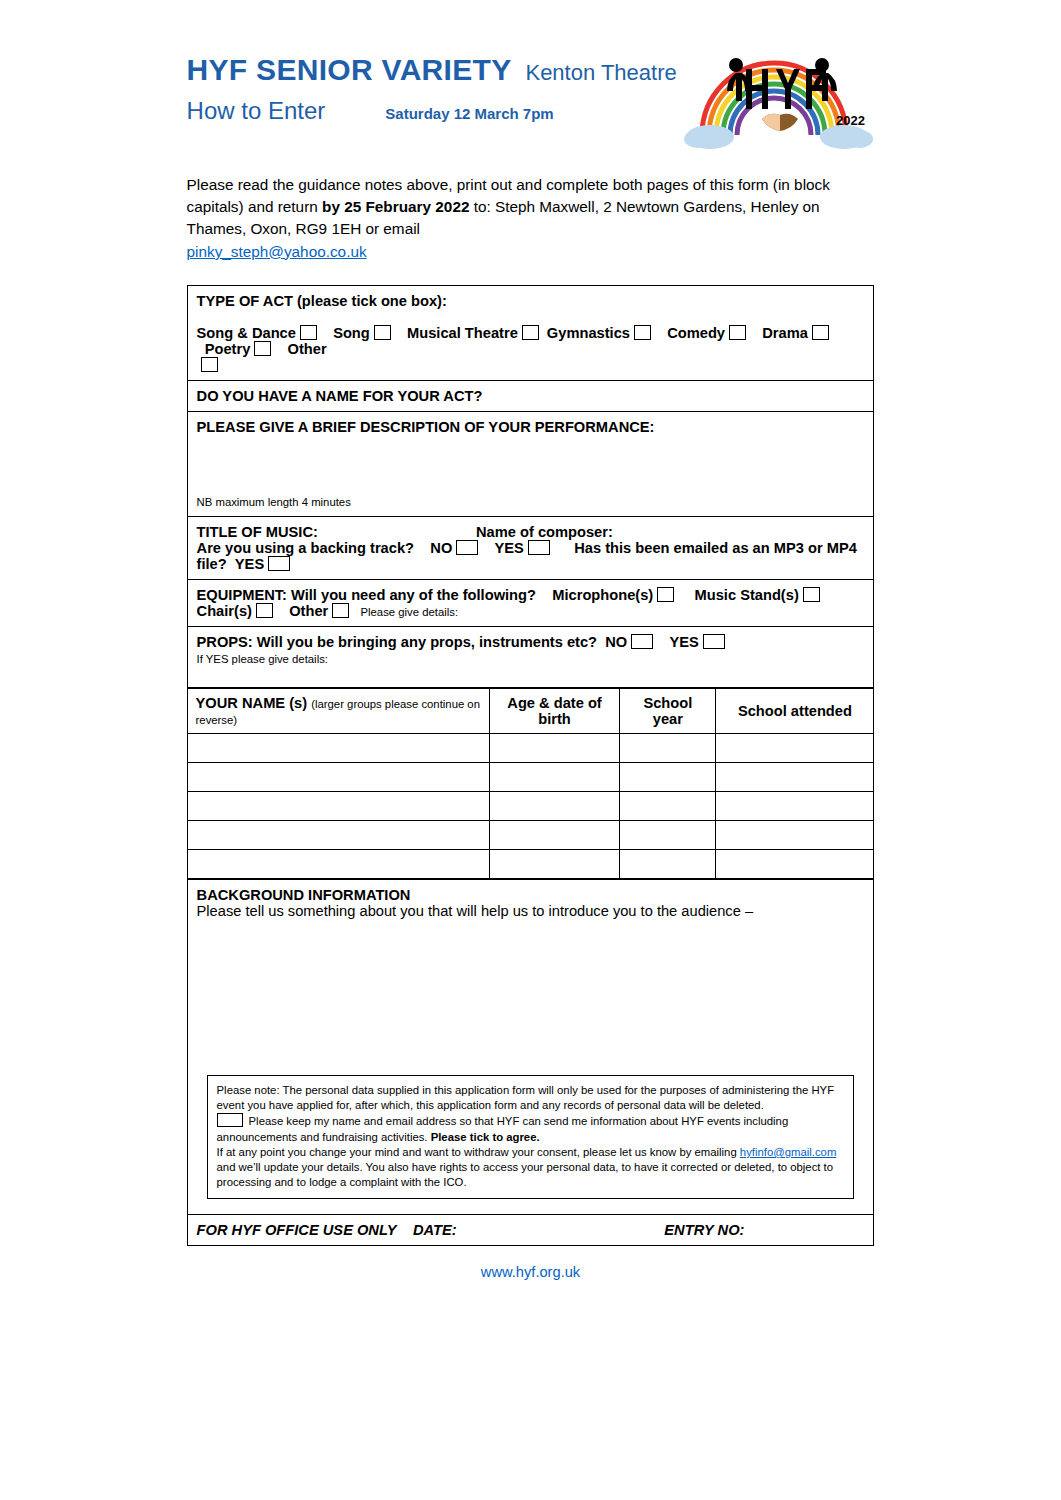HYF SENIOR VARIETY
Kenton Theatre
How to Enter Saturday 12 March 7pm
2022
Please read the guidance notes above, print out and complete both pages of this form (in block capitals) and return by 25 February 2022 to: Steph Maxwell, 2 Newtown Gardens, Henley on Thames, Oxon, RG9 1EH or email
pinky_steph@yahoo.co.uk
| TYPE OF ACT (please tick one box): Song & Dance Song Musical Theatre Gymnastics Comedy Drama Poetry Other |
| DO YOU HAVE A NAME FOR YOUR ACT? |
| PLEASE GIVE A BRIEF DESCRIPTION OF YOUR PERFORMANCE: NB maximum length 4 minutes |
| TITLE OF MUSIC: Name of composer: Are you using a backing track? NO YES Has this been emailed as an MP3 or MP4 file? YES |
| EQUIPMENT: Will you need any of the following? Microphone(s) Music Stand(s) Chair(s) Other Please give details: |
| PROPS: Will you be bringing any props, instruments etc? NO YES If YES please give details: |
| YOUR NAME (s) (larger groups please continue on reverse) | Age & date of birth | School year | School attended |
| --- | --- | --- | --- |
| BACKGROUND INFORMATION Please tell us something about you that will help us to introduce you to the audience – Please note: The personal data supplied in this application form will only be used for the purposes of administering the HYF event you have applied for, after which, this application form and any records of personal data will be deleted. Please keep my name and email address so that HYF can send me information about HYF events including announcements and fundraising activities. Please tick to agree. If at any point you change your mind and want to withdraw your consent, please let us know by emailing hyfinfo@gmail.com and we’ll update your details. You also have rights to access your personal data, to have it corrected or deleted, to object to processing and to lodge a complaint with the ICO. |
| FOR HYF OFFICE USE ONLY DATE: ENTRY NO: |
www.hyf.org.uk